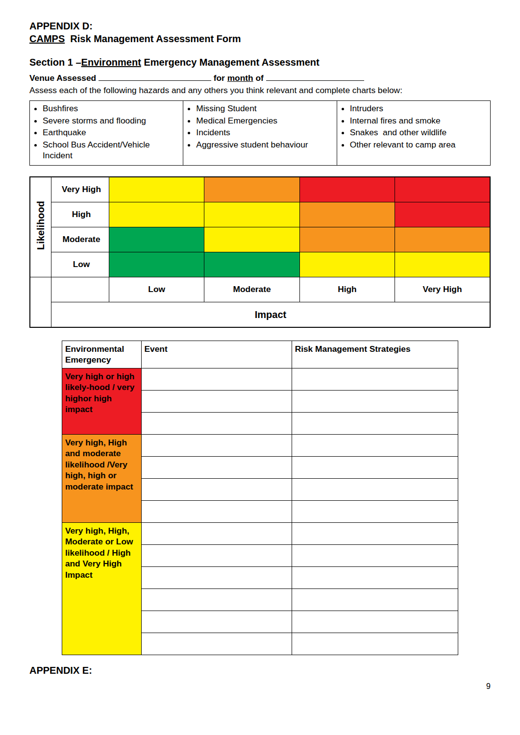APPENDIX D:
CAMPS Risk Management Assessment Form
Section 1 –Environment Emergency Management Assessment
Venue Assessed for month of
Assess each of the following hazards and any others you think relevant and complete charts below:
| Bushfires Severe storms and flooding Earthquake School Bus Accident/Vehicle Incident | Missing Student Medical Emergencies Incidents Aggressive student behaviour | Intruders Internal fires and smoke Snakes and other wildlife Other relevant to camp area |
| Likelihood | Very High | | | | |
| High | | | | |
| Moderate | | | | |
| Low | | | | |
| | | Low | Moderate | High | Very High |
| | Impact |
| Environmental Emergency | Event | Risk Management Strategies |
| --- | --- | --- |
| Very high or high likely-hood / very highor high impact | | |
| Very high, High and moderate likelihood /Very high, high or moderate impact | | |
| Very high, High, Moderate or Low likelihood / High and Very High Impact | | |
APPENDIX E:
9